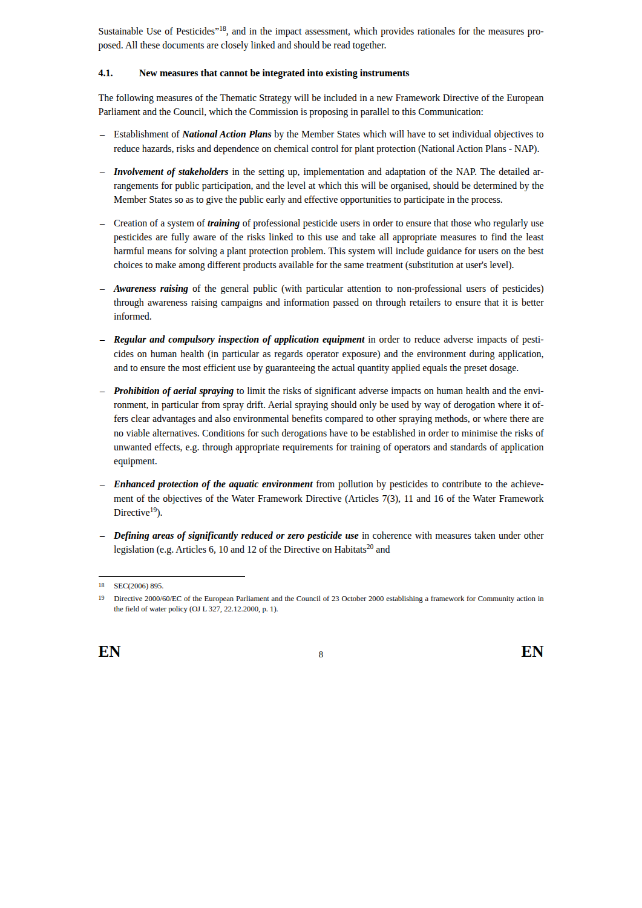Sustainable Use of Pesticides”18, and in the impact assessment, which provides rationales for the measures proposed. All these documents are closely linked and should be read together.
4.1. New measures that cannot be integrated into existing instruments
The following measures of the Thematic Strategy will be included in a new Framework Directive of the European Parliament and the Council, which the Commission is proposing in parallel to this Communication:
Establishment of National Action Plans by the Member States which will have to set individual objectives to reduce hazards, risks and dependence on chemical control for plant protection (National Action Plans - NAP).
Involvement of stakeholders in the setting up, implementation and adaptation of the NAP. The detailed arrangements for public participation, and the level at which this will be organised, should be determined by the Member States so as to give the public early and effective opportunities to participate in the process.
Creation of a system of training of professional pesticide users in order to ensure that those who regularly use pesticides are fully aware of the risks linked to this use and take all appropriate measures to find the least harmful means for solving a plant protection problem. This system will include guidance for users on the best choices to make among different products available for the same treatment (substitution at user's level).
Awareness raising of the general public (with particular attention to non-professional users of pesticides) through awareness raising campaigns and information passed on through retailers to ensure that it is better informed.
Regular and compulsory inspection of application equipment in order to reduce adverse impacts of pesticides on human health (in particular as regards operator exposure) and the environment during application, and to ensure the most efficient use by guaranteeing the actual quantity applied equals the preset dosage.
Prohibition of aerial spraying to limit the risks of significant adverse impacts on human health and the environment, in particular from spray drift. Aerial spraying should only be used by way of derogation where it offers clear advantages and also environmental benefits compared to other spraying methods, or where there are no viable alternatives. Conditions for such derogations have to be established in order to minimise the risks of unwanted effects, e.g. through appropriate requirements for training of operators and standards of application equipment.
Enhanced protection of the aquatic environment from pollution by pesticides to contribute to the achievement of the objectives of the Water Framework Directive (Articles 7(3), 11 and 16 of the Water Framework Directive19).
Defining areas of significantly reduced or zero pesticide use in coherence with measures taken under other legislation (e.g. Articles 6, 10 and 12 of the Directive on Habitats20 and
18
SEC(2006) 895.
19
Directive 2000/60/EC of the European Parliament and the Council of 23 October 2000 establishing a framework for Community action in the field of water policy (OJ L 327, 22.12.2000, p. 1).
EN 8 EN